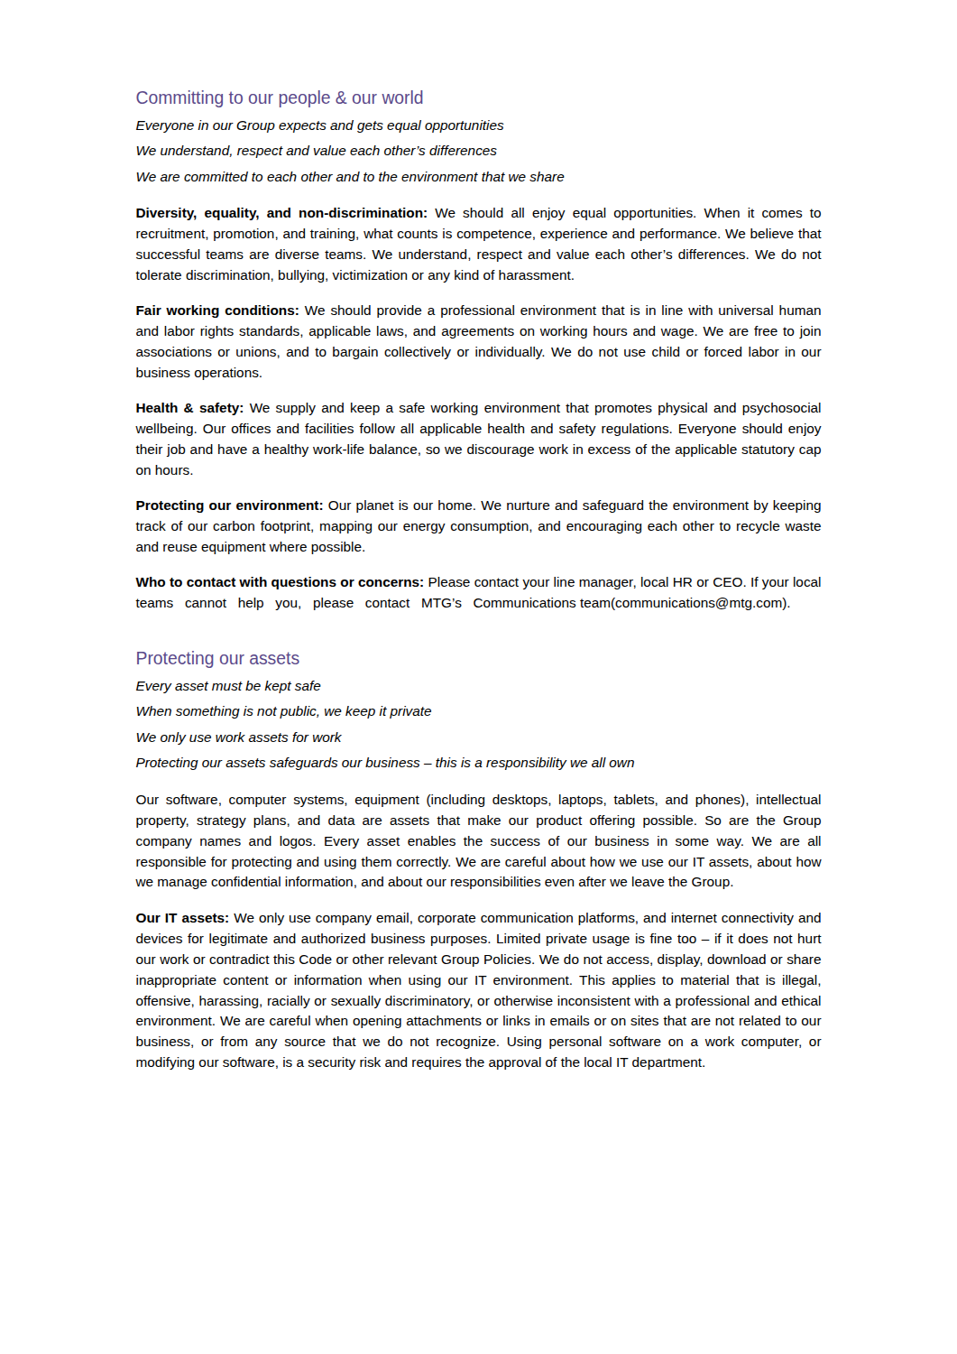Committing to our people & our world
Everyone in our Group expects and gets equal opportunities
We understand, respect and value each other’s differences
We are committed to each other and to the environment that we share
Diversity, equality, and non-discrimination: We should all enjoy equal opportunities. When it comes to recruitment, promotion, and training, what counts is competence, experience and performance. We believe that successful teams are diverse teams. We understand, respect and value each other’s differences. We do not tolerate discrimination, bullying, victimization or any kind of harassment.
Fair working conditions: We should provide a professional environment that is in line with universal human and labor rights standards, applicable laws, and agreements on working hours and wage. We are free to join associations or unions, and to bargain collectively or individually. We do not use child or forced labor in our business operations.
Health & safety: We supply and keep a safe working environment that promotes physical and psychosocial wellbeing. Our offices and facilities follow all applicable health and safety regulations. Everyone should enjoy their job and have a healthy work-life balance, so we discourage work in excess of the applicable statutory cap on hours.
Protecting our environment: Our planet is our home. We nurture and safeguard the environment by keeping track of our carbon footprint, mapping our energy consumption, and encouraging each other to recycle waste and reuse equipment where possible.
Who to contact with questions or concerns: Please contact your line manager, local HR or CEO. If your local teams cannot help you, please contact MTG’s Communications team(communications@mtg.com).
Protecting our assets
Every asset must be kept safe
When something is not public, we keep it private
We only use work assets for work
Protecting our assets safeguards our business – this is a responsibility we all own
Our software, computer systems, equipment (including desktops, laptops, tablets, and phones), intellectual property, strategy plans, and data are assets that make our product offering possible. So are the Group company names and logos. Every asset enables the success of our business in some way. We are all responsible for protecting and using them correctly. We are careful about how we use our IT assets, about how we manage confidential information, and about our responsibilities even after we leave the Group.
Our IT assets: We only use company email, corporate communication platforms, and internet connectivity and devices for legitimate and authorized business purposes. Limited private usage is fine too – if it does not hurt our work or contradict this Code or other relevant Group Policies. We do not access, display, download or share inappropriate content or information when using our IT environment. This applies to material that is illegal, offensive, harassing, racially or sexually discriminatory, or otherwise inconsistent with a professional and ethical environment. We are careful when opening attachments or links in emails or on sites that are not related to our business, or from any source that we do not recognize. Using personal software on a work computer, or modifying our software, is a security risk and requires the approval of the local IT department.